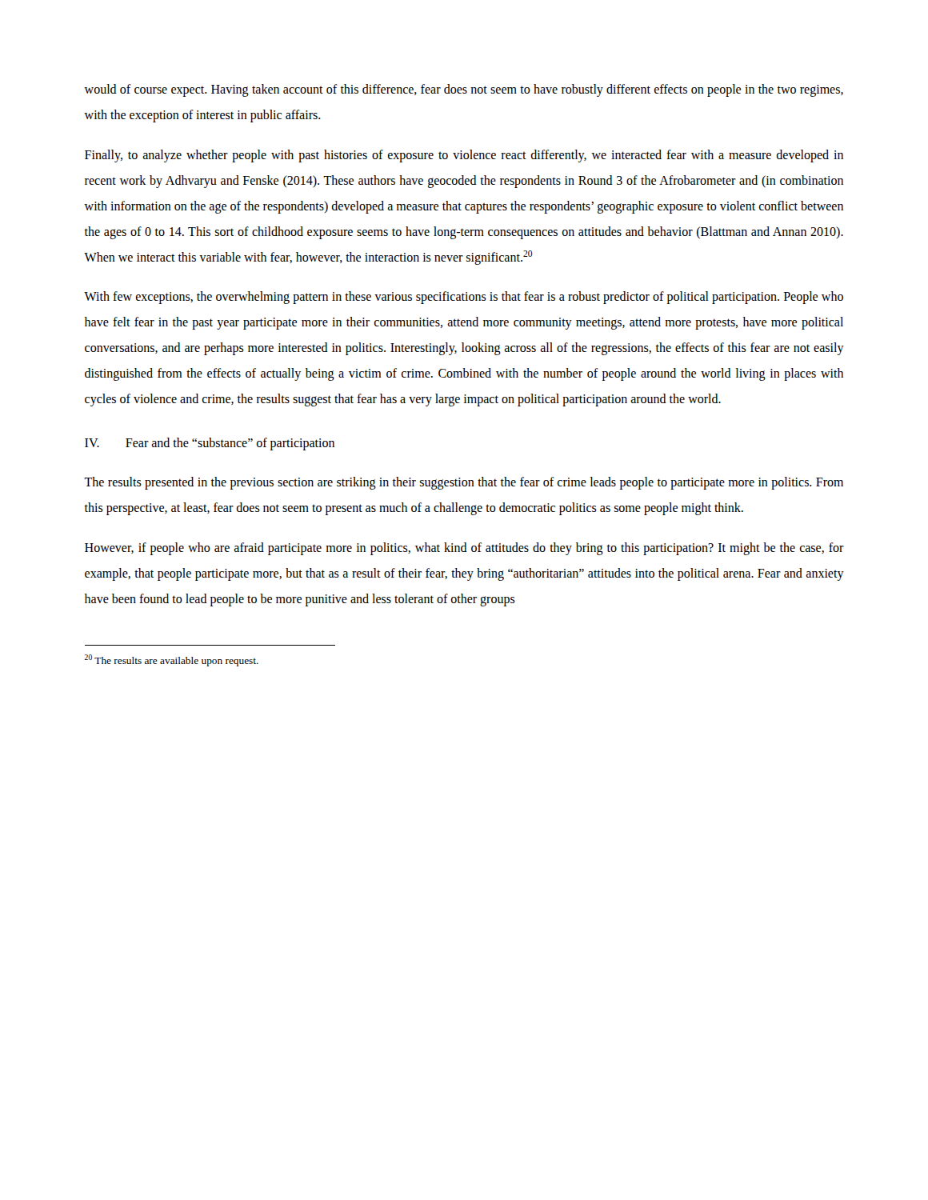would of course expect. Having taken account of this difference, fear does not seem to have robustly different effects on people in the two regimes, with the exception of interest in public affairs.
Finally, to analyze whether people with past histories of exposure to violence react differently, we interacted fear with a measure developed in recent work by Adhvaryu and Fenske (2014). These authors have geocoded the respondents in Round 3 of the Afrobarometer and (in combination with information on the age of the respondents) developed a measure that captures the respondents’ geographic exposure to violent conflict between the ages of 0 to 14. This sort of childhood exposure seems to have long-term consequences on attitudes and behavior (Blattman and Annan 2010). When we interact this variable with fear, however, the interaction is never significant.20
With few exceptions, the overwhelming pattern in these various specifications is that fear is a robust predictor of political participation. People who have felt fear in the past year participate more in their communities, attend more community meetings, attend more protests, have more political conversations, and are perhaps more interested in politics. Interestingly, looking across all of the regressions, the effects of this fear are not easily distinguished from the effects of actually being a victim of crime. Combined with the number of people around the world living in places with cycles of violence and crime, the results suggest that fear has a very large impact on political participation around the world.
IV. Fear and the “substance” of participation
The results presented in the previous section are striking in their suggestion that the fear of crime leads people to participate more in politics. From this perspective, at least, fear does not seem to present as much of a challenge to democratic politics as some people might think.
However, if people who are afraid participate more in politics, what kind of attitudes do they bring to this participation? It might be the case, for example, that people participate more, but that as a result of their fear, they bring “authoritarian” attitudes into the political arena. Fear and anxiety have been found to lead people to be more punitive and less tolerant of other groups
20 The results are available upon request.